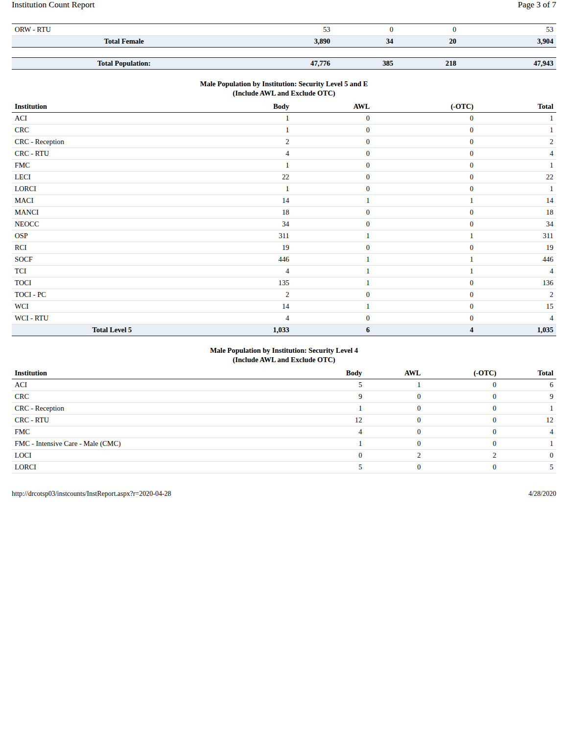Institution Count Report Page 3 of 7
| ORW - RTU | 53 | 0 | 0 | 53 |
| Total Female | 3,890 | 34 | 20 | 3,904 |
| Total Population: | 47,776 | 385 | 218 | 47,943 |
Male Population by Institution: Security Level 5 and E (Include AWL and Exclude OTC)
| Institution | Body | AWL | (-OTC) | Total |
| --- | --- | --- | --- | --- |
| ACI | 1 | 0 | 0 | 1 |
| CRC | 1 | 0 | 0 | 1 |
| CRC - Reception | 2 | 0 | 0 | 2 |
| CRC - RTU | 4 | 0 | 0 | 4 |
| FMC | 1 | 0 | 0 | 1 |
| LECI | 22 | 0 | 0 | 22 |
| LORCI | 1 | 0 | 0 | 1 |
| MACI | 14 | 1 | 1 | 14 |
| MANCI | 18 | 0 | 0 | 18 |
| NEOCC | 34 | 0 | 0 | 34 |
| OSP | 311 | 1 | 1 | 311 |
| RCI | 19 | 0 | 0 | 19 |
| SOCF | 446 | 1 | 1 | 446 |
| TCI | 4 | 1 | 1 | 4 |
| TOCI | 135 | 1 | 0 | 136 |
| TOCI - PC | 2 | 0 | 0 | 2 |
| WCI | 14 | 1 | 0 | 15 |
| WCI - RTU | 4 | 0 | 0 | 4 |
| Total Level 5 | 1,033 | 6 | 4 | 1,035 |
Male Population by Institution: Security Level 4 (Include AWL and Exclude OTC)
| Institution | Body | AWL | (-OTC) | Total |
| --- | --- | --- | --- | --- |
| ACI | 5 | 1 | 0 | 6 |
| CRC | 9 | 0 | 0 | 9 |
| CRC - Reception | 1 | 0 | 0 | 1 |
| CRC - RTU | 12 | 0 | 0 | 12 |
| FMC | 4 | 0 | 0 | 4 |
| FMC - Intensive Care - Male (CMC) | 1 | 0 | 0 | 1 |
| LOCI | 0 | 2 | 2 | 0 |
| LORCI | 5 | 0 | 0 | 5 |
http://drcotsp03/instcounts/InstReport.aspx?r=2020-04-28 4/28/2020